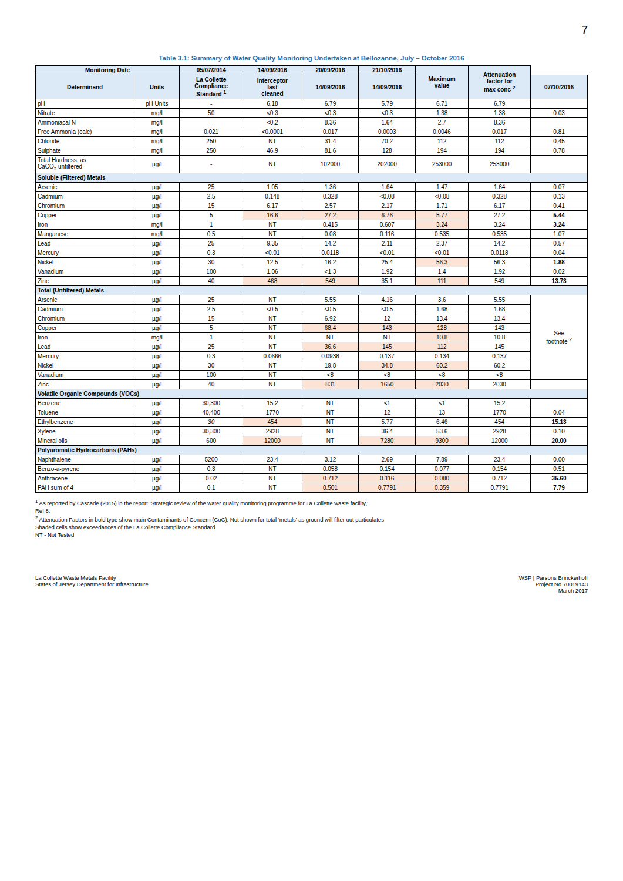7
Table 3.1: Summary of Water Quality Monitoring Undertaken at Bellozanne, July – October 2016
| Monitoring Date | 05/07/2014 | 14/09/2016 | 20/09/2016 | 21/10/2016 | Maximum value | Attenuation factor for max conc 2 |
| --- | --- | --- | --- | --- | --- | --- |
| Determinand | Units | La Collette Compliance Standard 1 | Interceptor last cleaned | 14/09/2016 | 14/09/2016 | 07/10/2016 |
| pH | pH Units | - | 6.18 | 6.79 | 5.79 | 6.71 | 6.79 | |
| Nitrate | mg/l | 50 | <0.3 | <0.3 | <0.3 | 1.38 | 1.38 | 0.03 |
| Ammoniacal N | mg/l | - | <0.2 | 8.36 | 1.64 | 2.7 | 8.36 | |
| Free Ammonia (calc) | mg/l | 0.021 | <0.0001 | 0.017 | 0.0003 | 0.0046 | 0.017 | 0.81 |
| Chloride | mg/l | 250 | NT | 31.4 | 70.2 | 112 | 112 | 0.45 |
| Sulphate | mg/l | 250 | 46.9 | 81.6 | 128 | 194 | 194 | 0.78 |
| Total Hardness, as CaCO 3 unfiltered | µg/l | - | NT | 102000 | 202000 | 253000 | 253000 | |
| Soluble (Filtered) Metals |
| Arsenic | µg/l | 25 | 1.05 | 1.36 | 1.64 | 1.47 | 1.64 | 0.07 |
| Cadmium | µg/l | 2.5 | 0.148 | 0.328 | <0.08 | <0.08 | 0.328 | 0.13 |
| Chromium | µg/l | 15 | 6.17 | 2.57 | 2.17 | 1.71 | 6.17 | 0.41 |
| Copper | µg/l | 5 | 16.6 | 27.2 | 6.76 | 5.77 | 27.2 | 5.44 |
| Iron | mg/l | 1 | NT | 0.415 | 0.607 | 3.24 | 3.24 | 3.24 |
| Manganese | mg/l | 0.5 | NT | 0.08 | 0.116 | 0.535 | 0.535 | 1.07 |
| Lead | µg/l | 25 | 9.35 | 14.2 | 2.11 | 2.37 | 14.2 | 0.57 |
| Mercury | µg/l | 0.3 | <0.01 | 0.0118 | <0.01 | <0.01 | 0.0118 | 0.04 |
| Nickel | µg/l | 30 | 12.5 | 16.2 | 25.4 | 56.3 | 56.3 | 1.88 |
| Vanadium | µg/l | 100 | 1.06 | <1.3 | 1.92 | 1.4 | 1.92 | 0.02 |
| Zinc | µg/l | 40 | 468 | 549 | 35.1 | 111 | 549 | 13.73 |
| Total (Unfiltered) Metals |
| Arsenic | µg/l | 25 | NT | 5.55 | 4.16 | 3.6 | 5.55 | See footnote 2 |
| Cadmium | µg/l | 2.5 | <0.5 | <0.5 | <0.5 | 1.68 | 1.68 |
| Chromium | µg/l | 15 | NT | 6.92 | 12 | 13.4 | 13.4 |
| Copper | µg/l | 5 | NT | 68.4 | 143 | 128 | 143 |
| Iron | mg/l | 1 | NT | NT | NT | 10.8 | 10.8 |
| Lead | µg/l | 25 | NT | 36.6 | 145 | 112 | 145 |
| Mercury | µg/l | 0.3 | 0.0666 | 0.0938 | 0.137 | 0.134 | 0.137 |
| Nickel | µg/l | 30 | NT | 19.8 | 34.8 | 60.2 | 60.2 |
| Vanadium | µg/l | 100 | NT | <8 | <8 | <8 | <8 |
| Zinc | µg/l | 40 | NT | 831 | 1650 | 2030 | 2030 | |
| Volatile Organic Compounds (VOCs) |
| Benzene | µg/l | 30,300 | 15.2 | NT | <1 | <1 | 15.2 | |
| Toluene | µg/l | 40,400 | 1770 | NT | 12 | 13 | 1770 | 0.04 |
| Ethylbenzene | µg/l | 30 | 454 | NT | 5.77 | 6.46 | 454 | 15.13 |
| Xylene | µg/l | 30,300 | 2928 | NT | 36.4 | 53.6 | 2928 | 0.10 |
| Mineral oils | µg/l | 600 | 12000 | NT | 7280 | 9300 | 12000 | 20.00 |
| Polyaromatic Hydrocarbons (PAHs) |
| Naphthalene | µg/l | 5200 | 23.4 | 3.12 | 2.69 | 7.89 | 23.4 | 0.00 |
| Benzo-a-pyrene | µg/l | 0.3 | NT | 0.058 | 0.154 | 0.077 | 0.154 | 0.51 |
| Anthracene | µg/l | 0.02 | NT | 0.712 | 0.116 | 0.080 | 0.712 | 35.60 |
| PAH sum of 4 | µg/l | 0.1 | NT | 0.501 | 0.7791 | 0.359 | 0.7791 | 7.79 |
1 As reported by Cascade (2015) in the report ‘Strategic review of the water quality monitoring programme for La Collette waste facility,’
Ref 8.
2 Attenuation Factors in bold type show main Contaminants of Concern (CoC). Not shown for total ‘metals’ as ground will filter out particulates
Shaded cells show exceedances of the La Collette Compliance Standard
NT - Not Tested
La Collette Waste Metals Facility
States of Jersey Department for Infrastructure
WSP | Parsons Brinckerhoff
Project No 70019143
March 2017